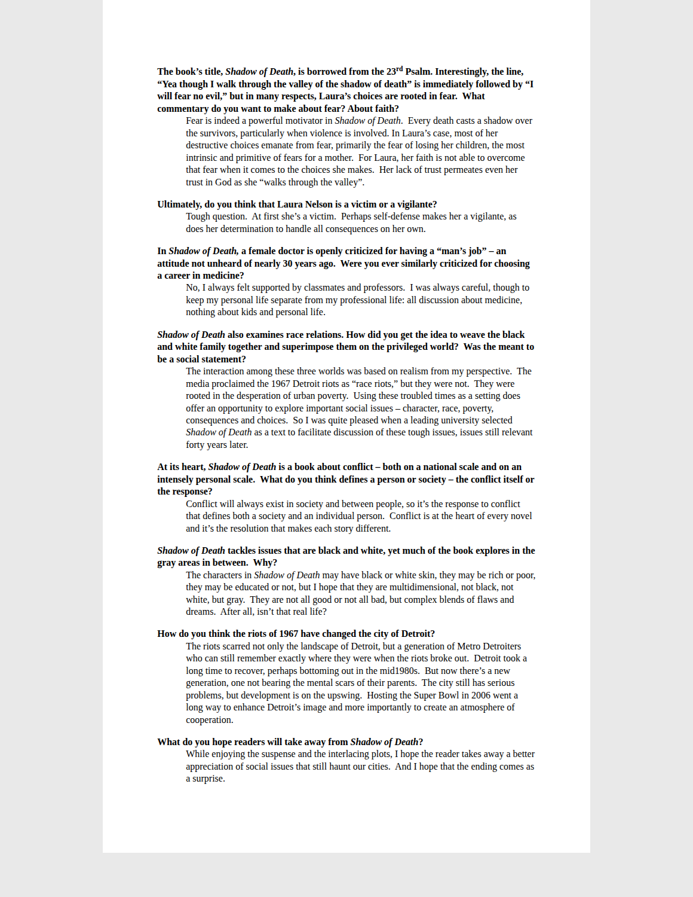The book’s title, Shadow of Death, is borrowed from the 23rd Psalm. Interestingly, the line, “Yea though I walk through the valley of the shadow of death” is immediately followed by “I will fear no evil,” but in many respects, Laura’s choices are rooted in fear. What commentary do you want to make about fear? About faith?
Fear is indeed a powerful motivator in Shadow of Death. Every death casts a shadow over the survivors, particularly when violence is involved. In Laura’s case, most of her destructive choices emanate from fear, primarily the fear of losing her children, the most intrinsic and primitive of fears for a mother. For Laura, her faith is not able to overcome that fear when it comes to the choices she makes. Her lack of trust permeates even her trust in God as she “walks through the valley”.
Ultimately, do you think that Laura Nelson is a victim or a vigilante?
Tough question. At first she’s a victim. Perhaps self-defense makes her a vigilante, as does her determination to handle all consequences on her own.
In Shadow of Death, a female doctor is openly criticized for having a “man’s job” – an attitude not unheard of nearly 30 years ago. Were you ever similarly criticized for choosing a career in medicine?
No, I always felt supported by classmates and professors. I was always careful, though to keep my personal life separate from my professional life: all discussion about medicine, nothing about kids and personal life.
Shadow of Death also examines race relations. How did you get the idea to weave the black and white family together and superimpose them on the privileged world? Was the meant to be a social statement?
The interaction among these three worlds was based on realism from my perspective. The media proclaimed the 1967 Detroit riots as “race riots,” but they were not. They were rooted in the desperation of urban poverty. Using these troubled times as a setting does offer an opportunity to explore important social issues – character, race, poverty, consequences and choices. So I was quite pleased when a leading university selected Shadow of Death as a text to facilitate discussion of these tough issues, issues still relevant forty years later.
At its heart, Shadow of Death is a book about conflict – both on a national scale and on an intensely personal scale. What do you think defines a person or society – the conflict itself or the response?
Conflict will always exist in society and between people, so it’s the response to conflict that defines both a society and an individual person. Conflict is at the heart of every novel and it’s the resolution that makes each story different.
Shadow of Death tackles issues that are black and white, yet much of the book explores in the gray areas in between. Why?
The characters in Shadow of Death may have black or white skin, they may be rich or poor, they may be educated or not, but I hope that they are multidimensional, not black, not white, but gray. They are not all good or not all bad, but complex blends of flaws and dreams. After all, isn’t that real life?
How do you think the riots of 1967 have changed the city of Detroit?
The riots scarred not only the landscape of Detroit, but a generation of Metro Detroiters who can still remember exactly where they were when the riots broke out. Detroit took a long time to recover, perhaps bottoming out in the mid1980s. But now there’s a new generation, one not bearing the mental scars of their parents. The city still has serious problems, but development is on the upswing. Hosting the Super Bowl in 2006 went a long way to enhance Detroit’s image and more importantly to create an atmosphere of cooperation.
What do you hope readers will take away from Shadow of Death?
While enjoying the suspense and the interlacing plots, I hope the reader takes away a better appreciation of social issues that still haunt our cities. And I hope that the ending comes as a surprise.